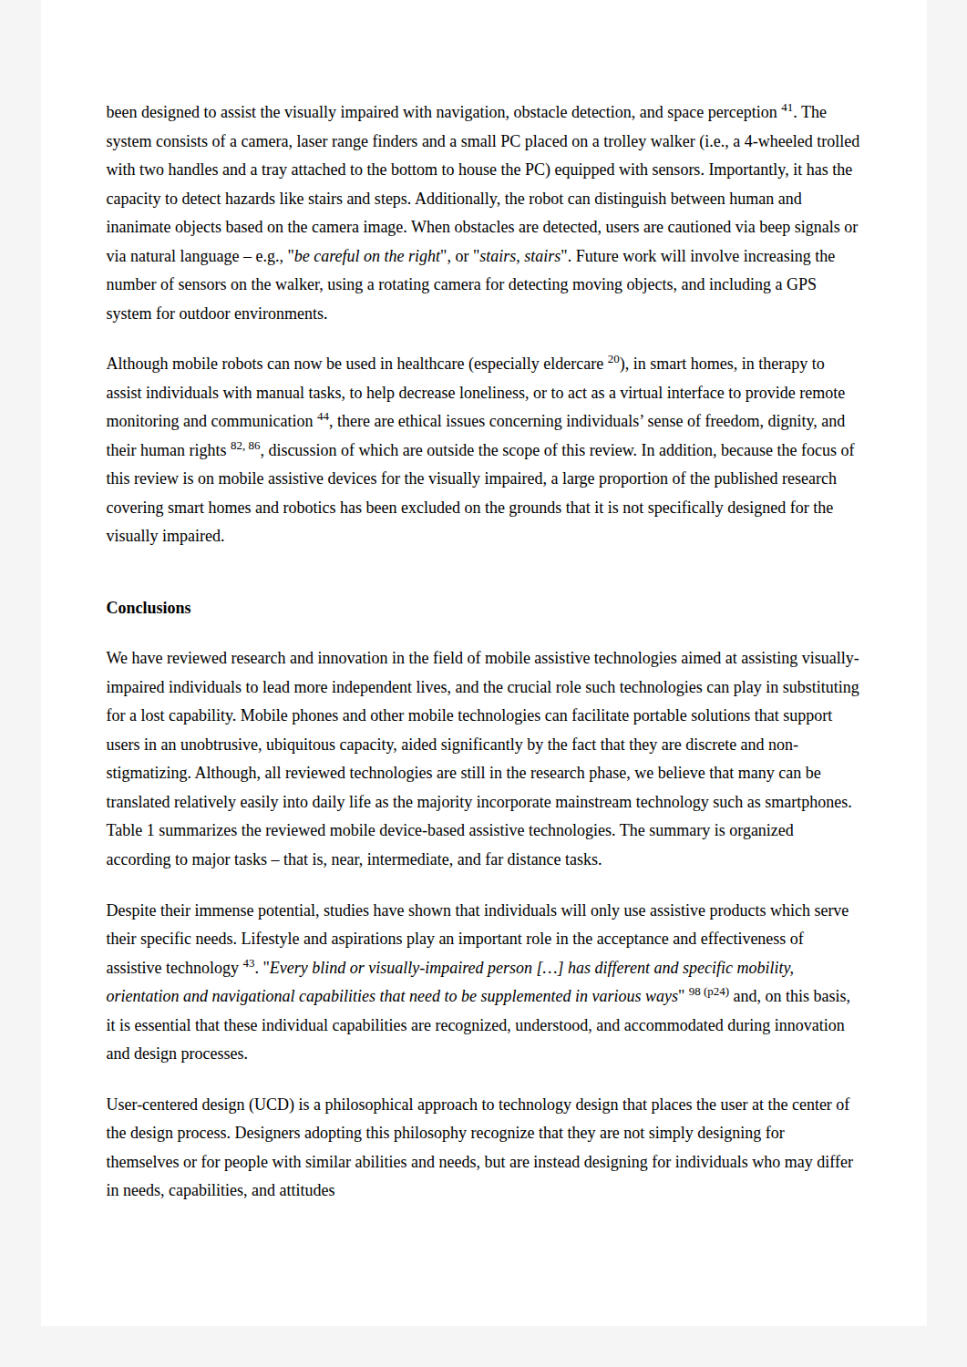been designed to assist the visually impaired with navigation, obstacle detection, and space perception 41. The system consists of a camera, laser range finders and a small PC placed on a trolley walker (i.e., a 4-wheeled trolled with two handles and a tray attached to the bottom to house the PC) equipped with sensors. Importantly, it has the capacity to detect hazards like stairs and steps. Additionally, the robot can distinguish between human and inanimate objects based on the camera image. When obstacles are detected, users are cautioned via beep signals or via natural language – e.g., "be careful on the right", or "stairs, stairs". Future work will involve increasing the number of sensors on the walker, using a rotating camera for detecting moving objects, and including a GPS system for outdoor environments.
Although mobile robots can now be used in healthcare (especially eldercare 20), in smart homes, in therapy to assist individuals with manual tasks, to help decrease loneliness, or to act as a virtual interface to provide remote monitoring and communication 44, there are ethical issues concerning individuals’ sense of freedom, dignity, and their human rights 82, 86, discussion of which are outside the scope of this review. In addition, because the focus of this review is on mobile assistive devices for the visually impaired, a large proportion of the published research covering smart homes and robotics has been excluded on the grounds that it is not specifically designed for the visually impaired.
Conclusions
We have reviewed research and innovation in the field of mobile assistive technologies aimed at assisting visually-impaired individuals to lead more independent lives, and the crucial role such technologies can play in substituting for a lost capability. Mobile phones and other mobile technologies can facilitate portable solutions that support users in an unobtrusive, ubiquitous capacity, aided significantly by the fact that they are discrete and non-stigmatizing. Although, all reviewed technologies are still in the research phase, we believe that many can be translated relatively easily into daily life as the majority incorporate mainstream technology such as smartphones. Table 1 summarizes the reviewed mobile device-based assistive technologies. The summary is organized according to major tasks – that is, near, intermediate, and far distance tasks.
Despite their immense potential, studies have shown that individuals will only use assistive products which serve their specific needs. Lifestyle and aspirations play an important role in the acceptance and effectiveness of assistive technology 43. "Every blind or visually-impaired person […] has different and specific mobility, orientation and navigational capabilities that need to be supplemented in various ways" 98 (p24) and, on this basis, it is essential that these individual capabilities are recognized, understood, and accommodated during innovation and design processes.
User-centered design (UCD) is a philosophical approach to technology design that places the user at the center of the design process. Designers adopting this philosophy recognize that they are not simply designing for themselves or for people with similar abilities and needs, but are instead designing for individuals who may differ in needs, capabilities, and attitudes